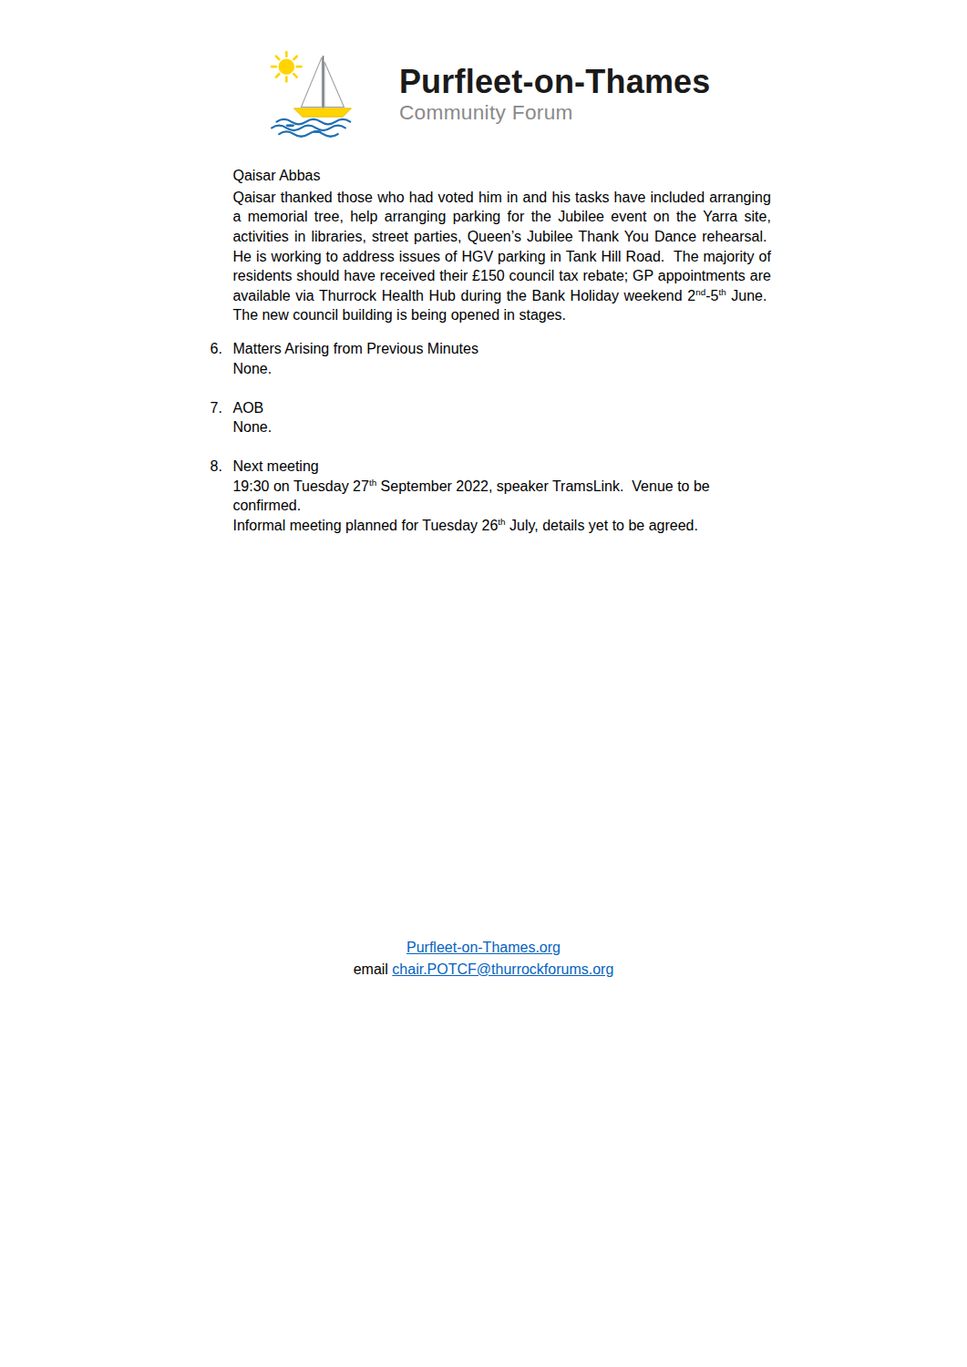Purfleet-on-Thames
Community Forum
Qaisar Abbas
Qaisar thanked those who had voted him in and his tasks have included arranging a memorial tree, help arranging parking for the Jubilee event on the Yarra site, activities in libraries, street parties, Queen’s Jubilee Thank You Dance rehearsal. He is working to address issues of HGV parking in Tank Hill Road. The majority of residents should have received their £150 council tax rebate; GP appointments are available via Thurrock Health Hub during the Bank Holiday weekend 2nd-5th June. The new council building is being opened in stages.
6. Matters Arising from Previous Minutes None.
7. AOB None.
8. Next meeting 19:30 on Tuesday 27th September 2022, speaker TramsLink. Venue to be confirmed. Informal meeting planned for Tuesday 26th July, details yet to be agreed.
Purfleet-on-Thames.org
email chair.POTCF@thurrockforums.org